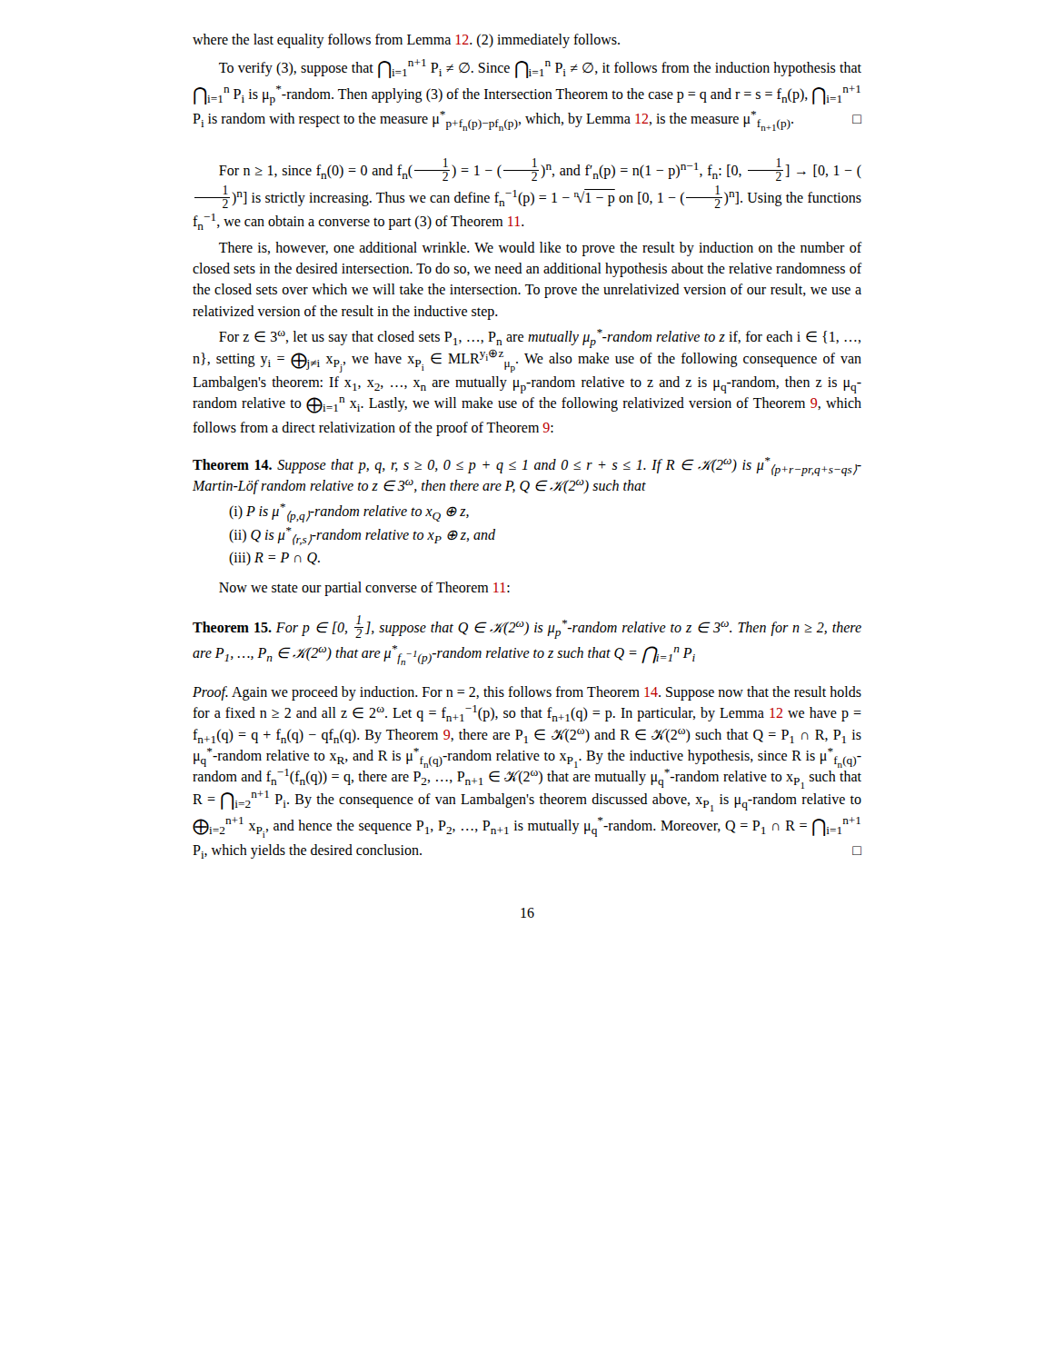where the last equality follows from Lemma 12. (2) immediately follows.
To verify (3), suppose that ⋂i=1n+1 Pi ≠ ∅. Since ⋂i=1n Pi ≠ ∅, it follows from the induction hypothesis that ⋂i=1n Pi is μp*-random. Then applying (3) of the Intersection Theorem to the case p = q and r = s = fn(p), ⋂i=1n+1 Pi is random with respect to the measure μ*p+fn(p)−pfn(p), which, by Lemma 12, is the measure μ*fn+1(p). □
For n ≥ 1, since fn(0) = 0 and fn(12) = 1 − (12)n, and f′n(p) = n(1 − p)n−1, fn: [0, 12] → [0, 1 − (12)n] is strictly increasing. Thus we can define fn−1(p) = 1 − n√1 − p on [0, 1 − (12)n]. Using the functions fn−1, we can obtain a converse to part (3) of Theorem 11.
There is, however, one additional wrinkle. We would like to prove the result by induction on the number of closed sets in the desired intersection. To do so, we need an additional hypothesis about the relative randomness of the closed sets over which we will take the intersection. To prove the unrelativized version of our result, we use a relativized version of the result in the inductive step.
For z ∈ 3ω, let us say that closed sets P1, …, Pn are mutually μp*-random relative to z if, for each i ∈ {1, …, n}, setting yi = ⨁j≠i xPj, we have xPi ∈ MLRyi⊕zμp. We also make use of the following consequence of van Lambalgen's theorem: If x1, x2, …, xn are mutually μp-random relative to z and z is μq-random, then z is μq-random relative to ⨁i=1n xi. Lastly, we will make use of the following relativized version of Theorem 9, which follows from a direct relativization of the proof of Theorem 9:
Theorem 14. Suppose that p, q, r, s ≥ 0, 0 ≤ p + q ≤ 1 and 0 ≤ r + s ≤ 1. If R ∈ 𝒦(2ω) is μ*⟨p+r−pr,q+s−qs⟩-Martin-Löf random relative to z ∈ 3ω, then there are P, Q ∈ 𝒦(2ω) such that
P is μ*⟨p,q⟩-random relative to xQ ⊕ z,
Q is μ*⟨r,s⟩-random relative to xP ⊕ z, and
R = P ∩ Q.
Now we state our partial converse of Theorem 11:
Theorem 15. For p ∈ [0, 12], suppose that Q ∈ 𝒦(2ω) is μp*-random relative to z ∈ 3ω. Then for n ≥ 2, there are P1, …, Pn ∈ 𝒦(2ω) that are μ*fn−1(p)-random relative to z such that Q = ⋂i=1n Pi
Proof. Again we proceed by induction. For n = 2, this follows from Theorem 14. Suppose now that the result holds for a fixed n ≥ 2 and all z ∈ 2ω. Let q = fn+1−1(p), so that fn+1(q) = p. In particular, by Lemma 12 we have p = fn+1(q) = q + fn(q) − qfn(q). By Theorem 9, there are P1 ∈ 𝒦(2ω) and R ∈ 𝒦(2ω) such that Q = P1 ∩ R, P1 is μq*-random relative to xR, and R is μ*fn(q)-random relative to xP1. By the inductive hypothesis, since R is μ*fn(q)-random and fn−1(fn(q)) = q, there are P2, …, Pn+1 ∈ 𝒦(2ω) that are mutually μq*-random relative to xP1 such that R = ⋂i=2n+1 Pi. By the consequence of van Lambalgen's theorem discussed above, xP1 is μq-random relative to ⨁i=2n+1 xPi, and hence the sequence P1, P2, …, Pn+1 is mutually μq*-random. Moreover, Q = P1 ∩ R = ⋂i=1n+1 Pi, which yields the desired conclusion. □
16